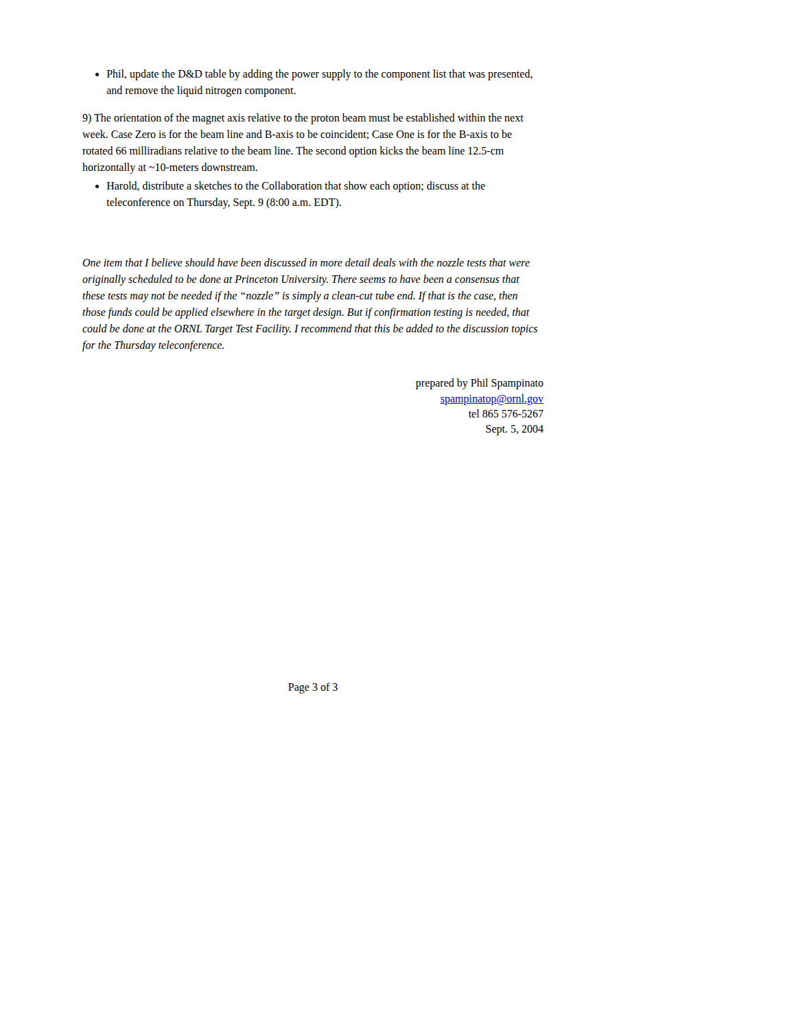Phil, update the D&D table by adding the power supply to the component list that was presented, and remove the liquid nitrogen component.
9) The orientation of the magnet axis relative to the proton beam must be established within the next week. Case Zero is for the beam line and B-axis to be coincident; Case One is for the B-axis to be rotated 66 milliradians relative to the beam line. The second option kicks the beam line 12.5-cm horizontally at ~10-meters downstream.
Harold, distribute a sketches to the Collaboration that show each option; discuss at the teleconference on Thursday, Sept. 9 (8:00 a.m. EDT).
One item that I believe should have been discussed in more detail deals with the nozzle tests that were originally scheduled to be done at Princeton University. There seems to have been a consensus that these tests may not be needed if the “nozzle” is simply a clean-cut tube end. If that is the case, then those funds could be applied elsewhere in the target design. But if confirmation testing is needed, that could be done at the ORNL Target Test Facility. I recommend that this be added to the discussion topics for the Thursday teleconference.
prepared by Phil Spampinato
spampinatop@ornl.gov
tel 865 576-5267
Sept. 5, 2004
Page 3 of 3